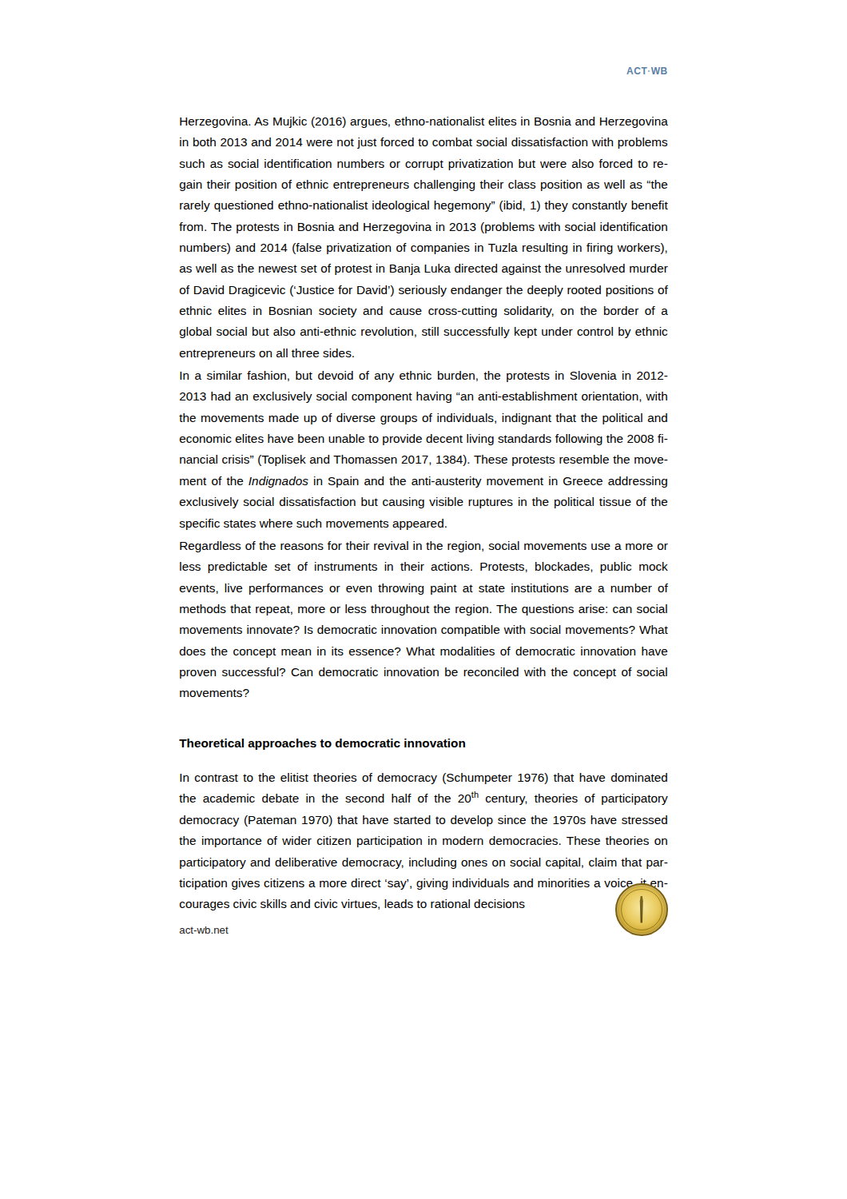ACT·WB
Herzegovina. As Mujkic (2016) argues, ethno-nationalist elites in Bosnia and Herzegovina in both 2013 and 2014 were not just forced to combat social dissatisfaction with problems such as social identification numbers or corrupt privatization but were also forced to regain their position of ethnic entrepreneurs challenging their class position as well as “the rarely questioned ethno-nationalist ideological hegemony” (ibid, 1) they constantly benefit from. The protests in Bosnia and Herzegovina in 2013 (problems with social identification numbers) and 2014 (false privatization of companies in Tuzla resulting in firing workers), as well as the newest set of protest in Banja Luka directed against the unresolved murder of David Dragicevic (‘Justice for David’) seriously endanger the deeply rooted positions of ethnic elites in Bosnian society and cause cross-cutting solidarity, on the border of a global social but also anti-ethnic revolution, still successfully kept under control by ethnic entrepreneurs on all three sides.
In a similar fashion, but devoid of any ethnic burden, the protests in Slovenia in 2012-2013 had an exclusively social component having “an anti-establishment orientation, with the movements made up of diverse groups of individuals, indignant that the political and economic elites have been unable to provide decent living standards following the 2008 financial crisis” (Toplisek and Thomassen 2017, 1384). These protests resemble the movement of the Indignados in Spain and the anti-austerity movement in Greece addressing exclusively social dissatisfaction but causing visible ruptures in the political tissue of the specific states where such movements appeared.
Regardless of the reasons for their revival in the region, social movements use a more or less predictable set of instruments in their actions. Protests, blockades, public mock events, live performances or even throwing paint at state institutions are a number of methods that repeat, more or less throughout the region. The questions arise: can social movements innovate? Is democratic innovation compatible with social movements? What does the concept mean in its essence? What modalities of democratic innovation have proven successful? Can democratic innovation be reconciled with the concept of social movements?
Theoretical approaches to democratic innovation
In contrast to the elitist theories of democracy (Schumpeter 1976) that have dominated the academic debate in the second half of the 20th century, theories of participatory democracy (Pateman 1970) that have started to develop since the 1970s have stressed the importance of wider citizen participation in modern democracies. These theories on participatory and deliberative democracy, including ones on social capital, claim that participation gives citizens a more direct ‘say’, giving individuals and minorities a voice, it encourages civic skills and civic virtues, leads to rational decisions
act-wb.net